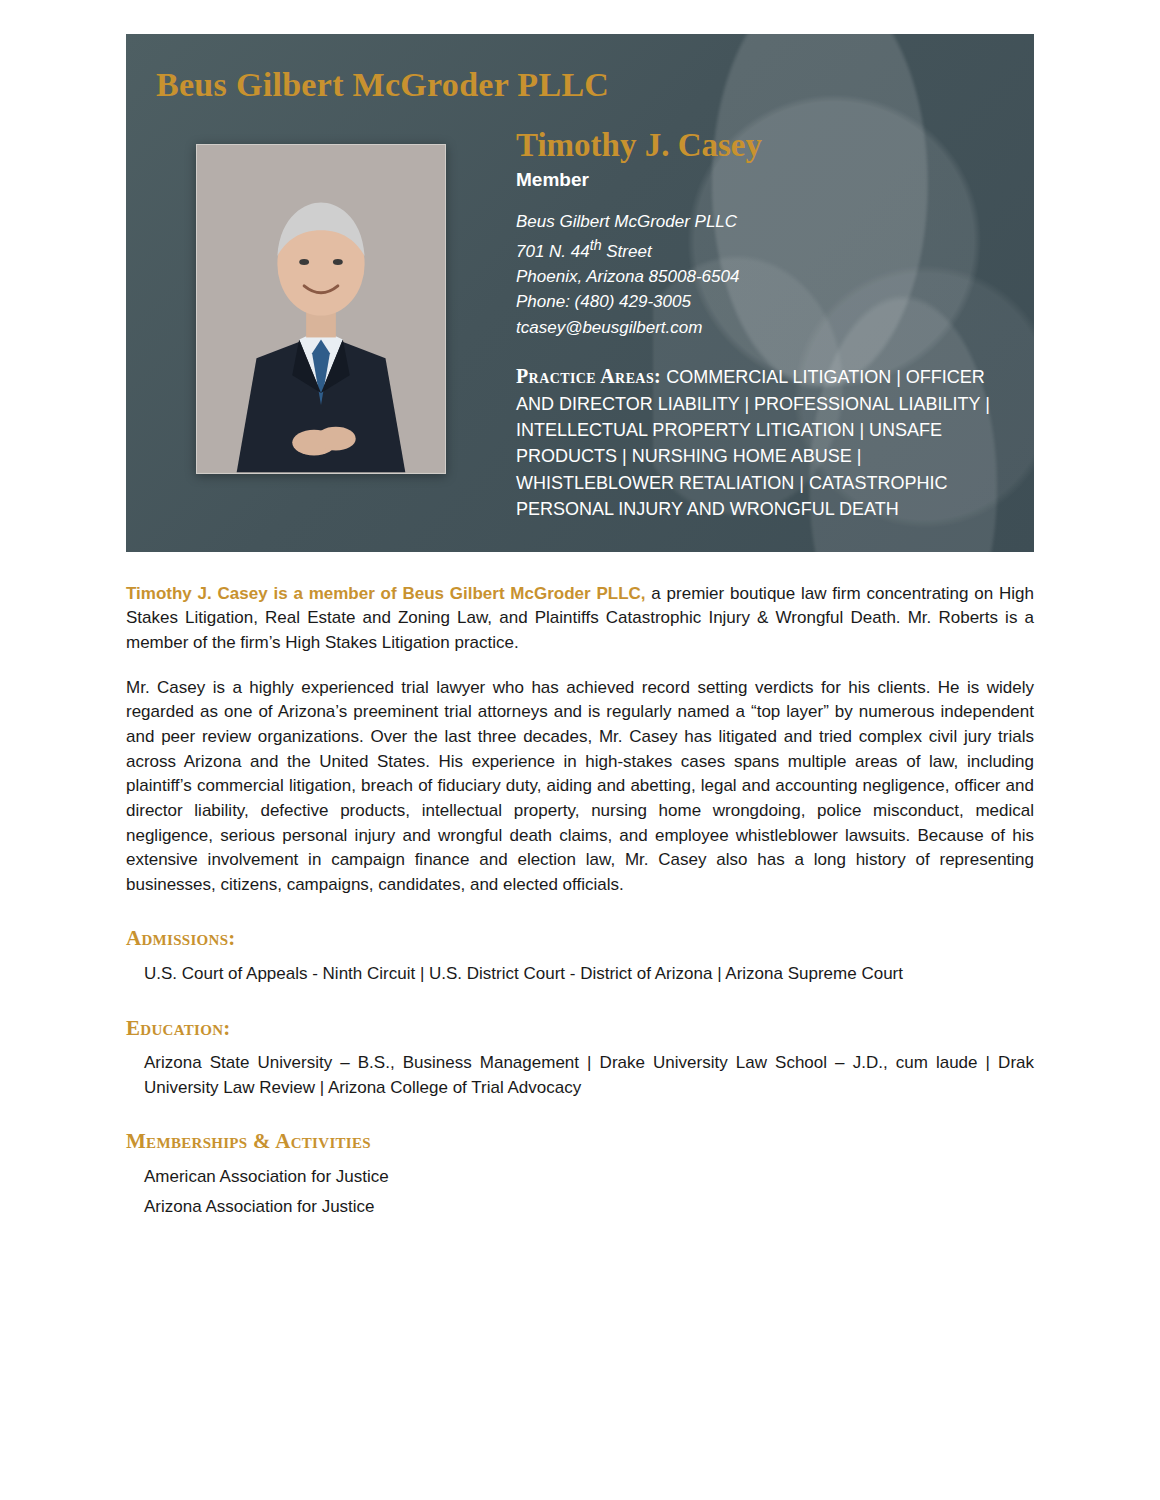Beus Gilbert McGroder PLLC
Timothy J. Casey
Member
Beus Gilbert McGroder PLLC
701 N. 44th Street
Phoenix, Arizona 85008-6504
Phone: (480) 429-3005
tcasey@beusgilbert.com
Practice Areas: Commercial Litigation | Officer and Director Liability | Professional Liability | Intellectual Property Litigation | Unsafe Products | Nurshing Home Abuse | Whistleblower Retaliation | Catastrophic Personal Injury and Wrongful Death
Timothy J. Casey is a member of Beus Gilbert McGroder PLLC, a premier boutique law firm concentrating on High Stakes Litigation, Real Estate and Zoning Law, and Plaintiffs Catastrophic Injury & Wrongful Death. Mr. Roberts is a member of the firm’s High Stakes Litigation practice.
Mr. Casey is a highly experienced trial lawyer who has achieved record setting verdicts for his clients. He is widely regarded as one of Arizona’s preeminent trial attorneys and is regularly named a “top layer” by numerous independent and peer review organizations. Over the last three decades, Mr. Casey has litigated and tried complex civil jury trials across Arizona and the United States. His experience in high-stakes cases spans multiple areas of law, including plaintiff’s commercial litigation, breach of fiduciary duty, aiding and abetting, legal and accounting negligence, officer and director liability, defective products, intellectual property, nursing home wrongdoing, police misconduct, medical negligence, serious personal injury and wrongful death claims, and employee whistleblower lawsuits. Because of his extensive involvement in campaign finance and election law, Mr. Casey also has a long history of representing businesses, citizens, campaigns, candidates, and elected officials.
Admissions:
U.S. Court of Appeals - Ninth Circuit | U.S. District Court - District of Arizona | Arizona Supreme Court
Education:
Arizona State University – B.S., Business Management | Drake University Law School – J.D., cum laude | Drak University Law Review | Arizona College of Trial Advocacy
Memberships & Activities
American Association for Justice
Arizona Association for Justice